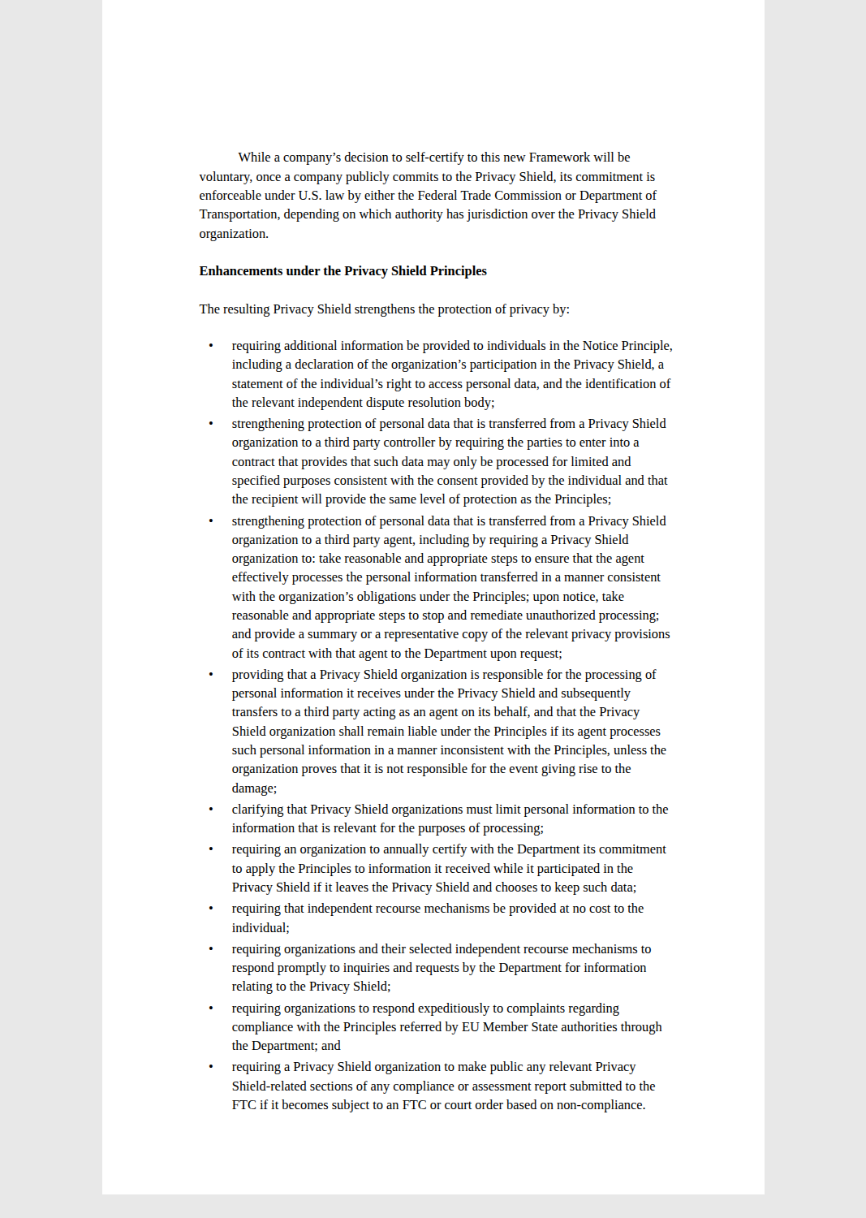While a company’s decision to self-certify to this new Framework will be voluntary, once a company publicly commits to the Privacy Shield, its commitment is enforceable under U.S. law by either the Federal Trade Commission or Department of Transportation, depending on which authority has jurisdiction over the Privacy Shield organization.
Enhancements under the Privacy Shield Principles
The resulting Privacy Shield strengthens the protection of privacy by:
requiring additional information be provided to individuals in the Notice Principle, including a declaration of the organization’s participation in the Privacy Shield, a statement of the individual’s right to access personal data, and the identification of the relevant independent dispute resolution body;
strengthening protection of personal data that is transferred from a Privacy Shield organization to a third party controller by requiring the parties to enter into a contract that provides that such data may only be processed for limited and specified purposes consistent with the consent provided by the individual and that the recipient will provide the same level of protection as the Principles;
strengthening protection of personal data that is transferred from a Privacy Shield organization to a third party agent, including by requiring a Privacy Shield organization to: take reasonable and appropriate steps to ensure that the agent effectively processes the personal information transferred in a manner consistent with the organization’s obligations under the Principles; upon notice, take reasonable and appropriate steps to stop and remediate unauthorized processing; and provide a summary or a representative copy of the relevant privacy provisions of its contract with that agent to the Department upon request;
providing that a Privacy Shield organization is responsible for the processing of personal information it receives under the Privacy Shield and subsequently transfers to a third party acting as an agent on its behalf, and that the Privacy Shield organization shall remain liable under the Principles if its agent processes such personal information in a manner inconsistent with the Principles, unless the organization proves that it is not responsible for the event giving rise to the damage;
clarifying that Privacy Shield organizations must limit personal information to the information that is relevant for the purposes of processing;
requiring an organization to annually certify with the Department its commitment to apply the Principles to information it received while it participated in the Privacy Shield if it leaves the Privacy Shield and chooses to keep such data;
requiring that independent recourse mechanisms be provided at no cost to the individual;
requiring organizations and their selected independent recourse mechanisms to respond promptly to inquiries and requests by the Department for information relating to the Privacy Shield;
requiring organizations to respond expeditiously to complaints regarding compliance with the Principles referred by EU Member State authorities through the Department; and
requiring a Privacy Shield organization to make public any relevant Privacy Shield-related sections of any compliance or assessment report submitted to the FTC if it becomes subject to an FTC or court order based on non-compliance.